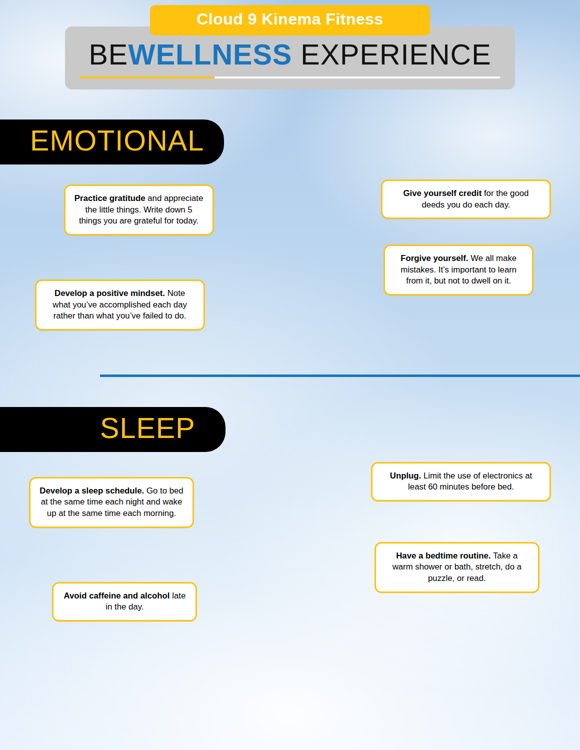Cloud 9 Kinema Fitness
BE WELLNESS EXPERIENCE
EMOTIONAL
Practice gratitude and appreciate the little things. Write down 5 things you are grateful for today.
Give yourself credit for the good deeds you do each day.
Develop a positive mindset. Note what you’ve accomplished each day rather than what you’ve failed to do.
Forgive yourself. We all make mistakes. It’s important to learn from it, but not to dwell on it.
SLEEP
Develop a sleep schedule. Go to bed at the same time each night and wake up at the same time each morning.
Unplug. Limit the use of electronics at least 60 minutes before bed.
Have a bedtime routine. Take a warm shower or bath, stretch, do a puzzle, or read.
Avoid caffeine and alcohol late in the day.